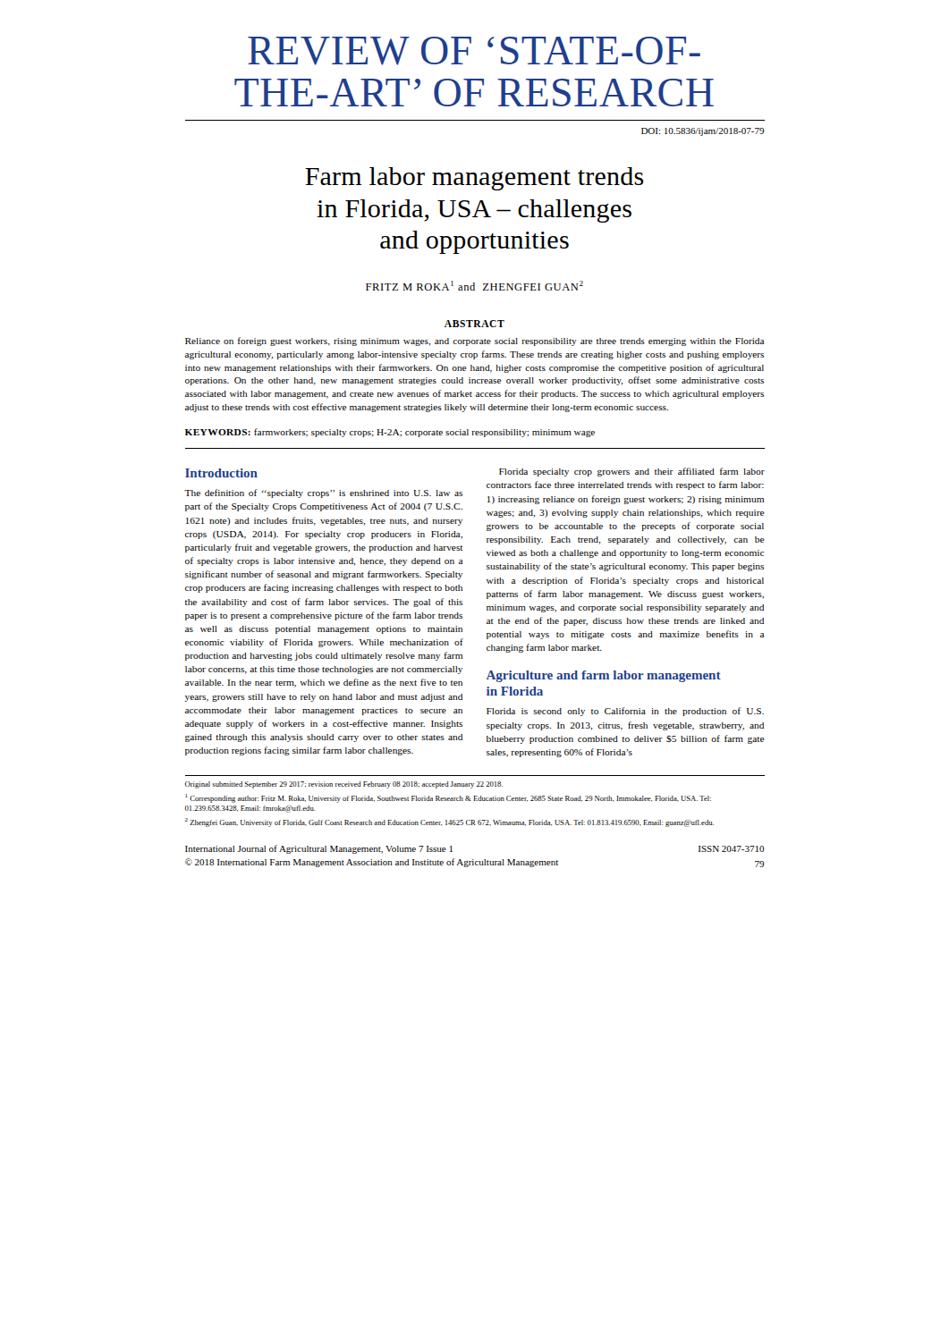REVIEW OF ‘STATE-OF- THE-ART’ OF RESEARCH
DOI: 10.5836/ijam/2018-07-79
Farm labor management trends
in Florida, USA – challenges
and opportunities
FRITZ M ROKA1 and ZHENGFEI GUAN2
ABSTRACT
Reliance on foreign guest workers, rising minimum wages, and corporate social responsibility are three trends emerging within the Florida agricultural economy, particularly among labor-intensive specialty crop farms. These trends are creating higher costs and pushing employers into new management relationships with their farmworkers. On one hand, higher costs compromise the competitive position of agricultural operations. On the other hand, new management strategies could increase overall worker productivity, offset some administrative costs associated with labor management, and create new avenues of market access for their products. The success to which agricultural employers adjust to these trends with cost effective management strategies likely will determine their long-term economic success.
KEYWORDS: farmworkers; specialty crops; H-2A; corporate social responsibility; minimum wage
Introduction
The definition of ‘‘specialty crops’’ is enshrined into U.S. law as part of the Specialty Crops Competitiveness Act of 2004 (7 U.S.C. 1621 note) and includes fruits, vegetables, tree nuts, and nursery crops (USDA, 2014). For specialty crop producers in Florida, particularly fruit and vegetable growers, the production and harvest of specialty crops is labor intensive and, hence, they depend on a significant number of seasonal and migrant farmworkers. Specialty crop producers are facing increasing challenges with respect to both the availability and cost of farm labor services. The goal of this paper is to present a comprehensive picture of the farm labor trends as well as discuss potential management options to maintain economic viability of Florida growers. While mechanization of production and harvesting jobs could ultimately resolve many farm labor concerns, at this time those technologies are not commercially available. In the near term, which we define as the next five to ten years, growers still have to rely on hand labor and must adjust and accommodate their labor management practices to secure an adequate supply of workers in a cost-effective manner. Insights gained through this analysis should carry over to other states and production regions facing similar farm labor challenges.
Florida specialty crop growers and their affiliated farm labor contractors face three interrelated trends with respect to farm labor: 1) increasing reliance on foreign guest workers; 2) rising minimum wages; and, 3) evolving supply chain relationships, which require growers to be accountable to the precepts of corporate social responsibility. Each trend, separately and collectively, can be viewed as both a challenge and opportunity to long-term economic sustainability of the state’s agricultural economy. This paper begins with a description of Florida’s specialty crops and historical patterns of farm labor management. We discuss guest workers, minimum wages, and corporate social responsibility separately and at the end of the paper, discuss how these trends are linked and potential ways to mitigate costs and maximize benefits in a changing farm labor market.
Agriculture and farm labor management
in Florida
Florida is second only to California in the production of U.S. specialty crops. In 2013, citrus, fresh vegetable, strawberry, and blueberry production combined to deliver $5 billion of farm gate sales, representing 60% of Florida’s
Original submitted September 29 2017; revision received February 08 2018; accepted January 22 2018.
1 Corresponding author: Fritz M. Roka, University of Florida, Southwest Florida Research & Education Center, 2685 State Road, 29 North, Immokalee, Florida, USA. Tel: 01.239.658.3428, Email: fmroka@ufl.edu.
2 Zhengfei Guan, University of Florida, Gulf Coast Research and Education Center, 14625 CR 672, Wimauma, Florida, USA. Tel: 01.813.419.6590, Email: guanz@ufl.edu.
International Journal of Agricultural Management, Volume 7 Issue 1
© 2018 International Farm Management Association and Institute of Agricultural Management
ISSN 2047-3710 79